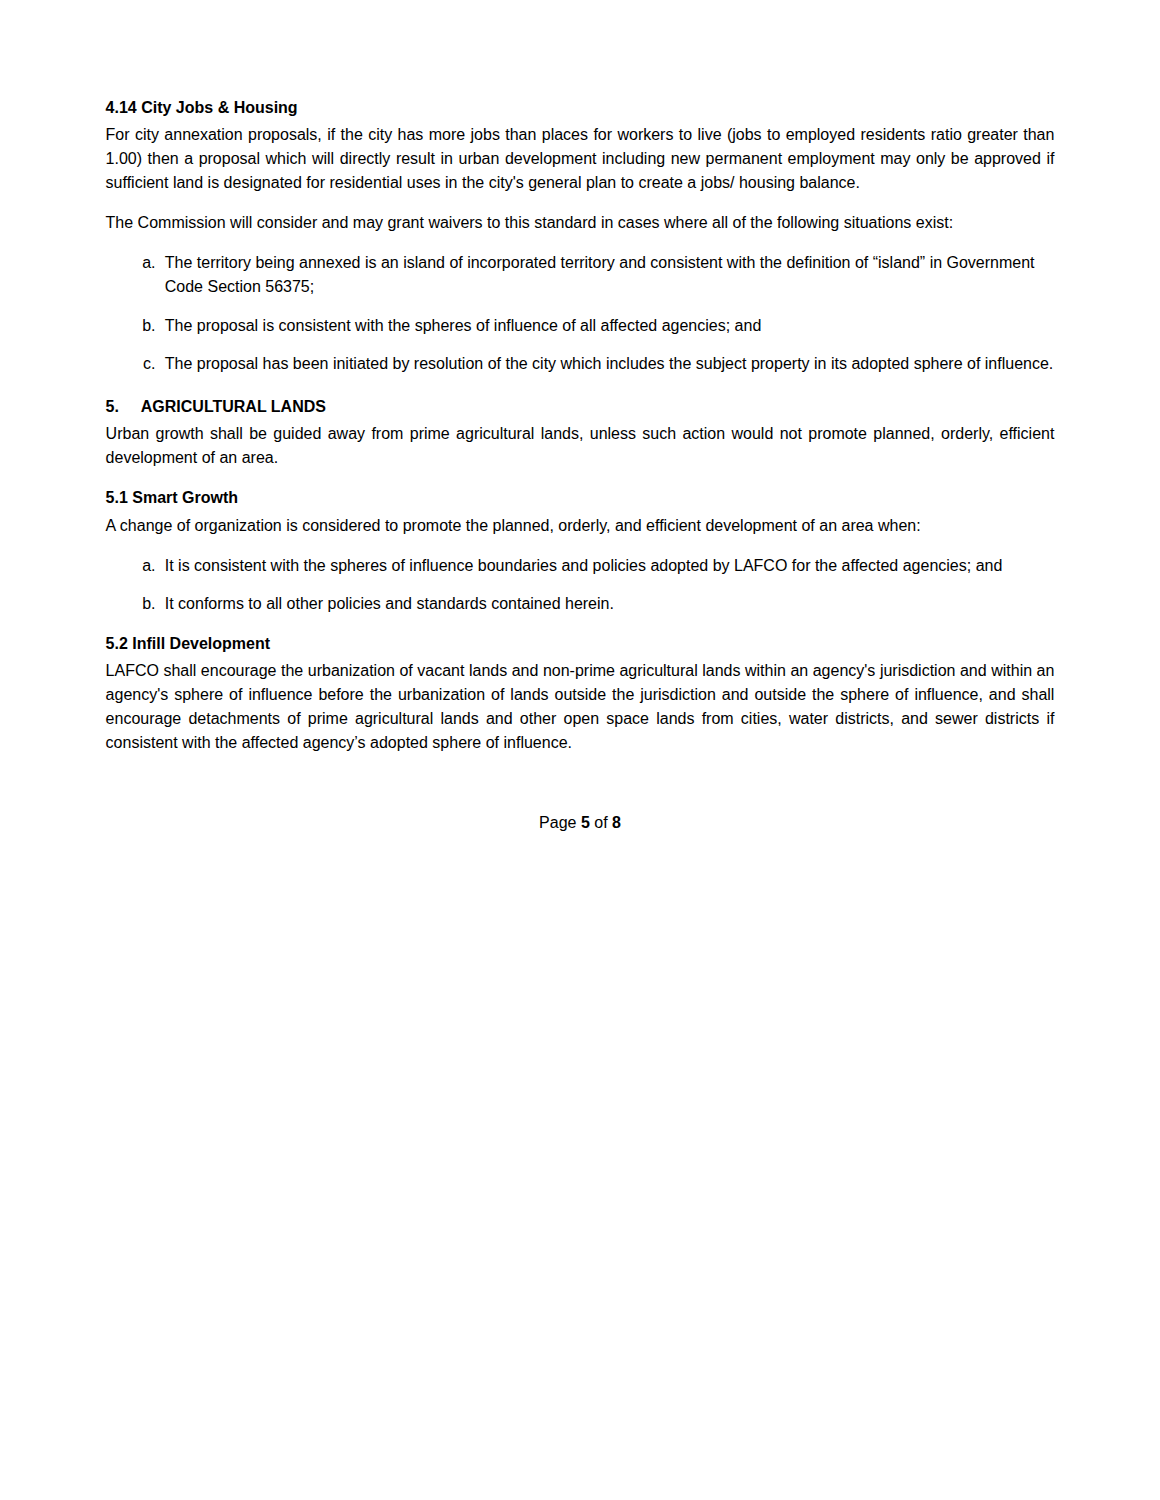4.14 City Jobs & Housing
For city annexation proposals, if the city has more jobs than places for workers to live (jobs to employed residents ratio greater than 1.00) then a proposal which will directly result in urban development including new permanent employment may only be approved if sufficient land is designated for residential uses in the city's general plan to create a jobs/ housing balance.
The Commission will consider and may grant waivers to this standard in cases where all of the following situations exist:
The territory being annexed is an island of incorporated territory and consistent with the definition of “island” in Government Code Section 56375;
The proposal is consistent with the spheres of influence of all affected agencies; and
The proposal has been initiated by resolution of the city which includes the subject property in its adopted sphere of influence.
5. AGRICULTURAL LANDS
Urban growth shall be guided away from prime agricultural lands, unless such action would not promote planned, orderly, efficient development of an area.
5.1 Smart Growth
A change of organization is considered to promote the planned, orderly, and efficient development of an area when:
It is consistent with the spheres of influence boundaries and policies adopted by LAFCO for the affected agencies; and
It conforms to all other policies and standards contained herein.
5.2 Infill Development
LAFCO shall encourage the urbanization of vacant lands and non-prime agricultural lands within an agency's jurisdiction and within an agency's sphere of influence before the urbanization of lands outside the jurisdiction and outside the sphere of influence, and shall encourage detachments of prime agricultural lands and other open space lands from cities, water districts, and sewer districts if consistent with the affected agency’s adopted sphere of influence.
Page 5 of 8